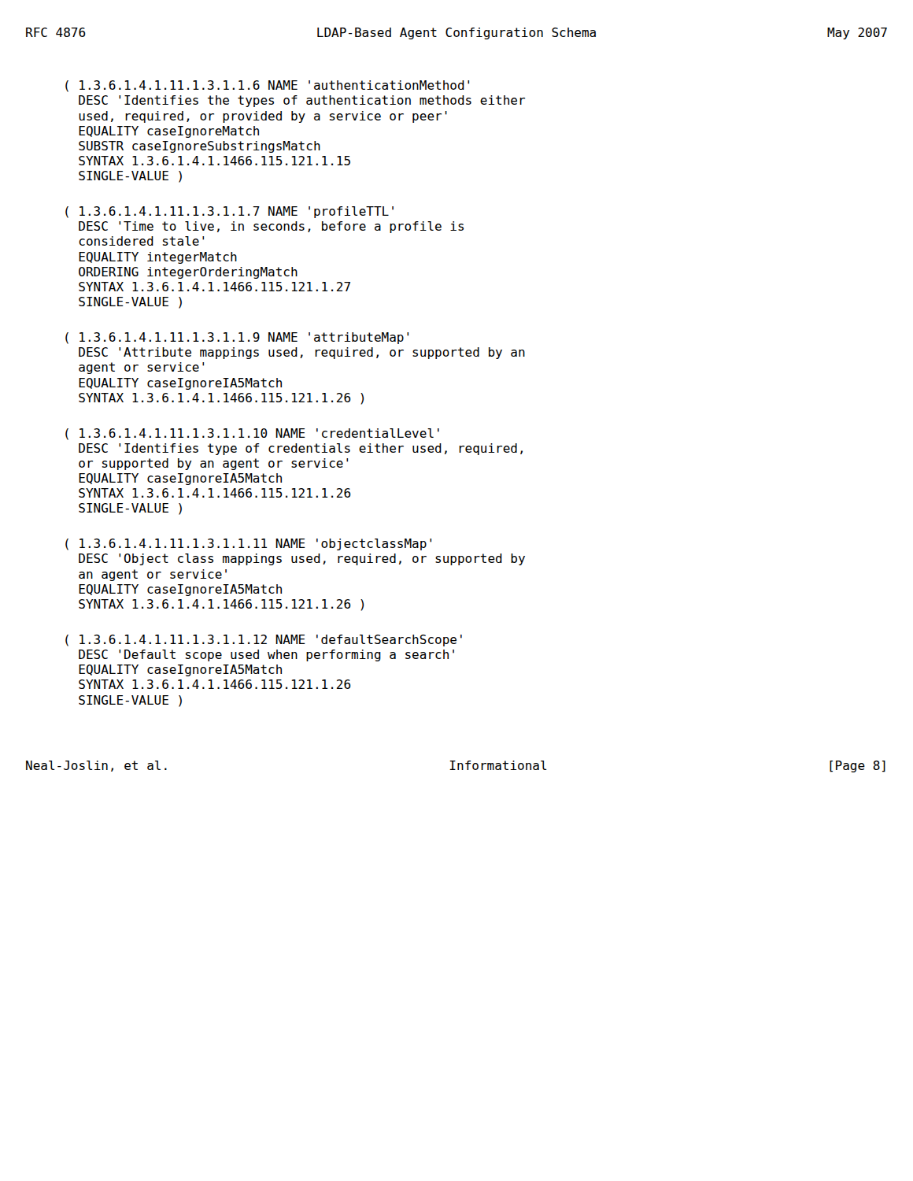RFC 4876 LDAP-Based Agent Configuration Schema May 2007
( 1.3.6.1.4.1.11.1.3.1.1.6 NAME 'authenticationMethod'
  DESC 'Identifies the types of authentication methods either
  used, required, or provided by a service or peer'
  EQUALITY caseIgnoreMatch
  SUBSTR caseIgnoreSubstringsMatch
  SYNTAX 1.3.6.1.4.1.1466.115.121.1.15
  SINGLE-VALUE )
( 1.3.6.1.4.1.11.1.3.1.1.7 NAME 'profileTTL'
  DESC 'Time to live, in seconds, before a profile is
  considered stale'
  EQUALITY integerMatch
  ORDERING integerOrderingMatch
  SYNTAX 1.3.6.1.4.1.1466.115.121.1.27
  SINGLE-VALUE )
( 1.3.6.1.4.1.11.1.3.1.1.9 NAME 'attributeMap'
  DESC 'Attribute mappings used, required, or supported by an
  agent or service'
  EQUALITY caseIgnoreIA5Match
  SYNTAX 1.3.6.1.4.1.1466.115.121.1.26 )
( 1.3.6.1.4.1.11.1.3.1.1.10 NAME 'credentialLevel'
  DESC 'Identifies type of credentials either used, required,
  or supported by an agent or service'
  EQUALITY caseIgnoreIA5Match
  SYNTAX 1.3.6.1.4.1.1466.115.121.1.26
  SINGLE-VALUE )
( 1.3.6.1.4.1.11.1.3.1.1.11 NAME 'objectclassMap'
  DESC 'Object class mappings used, required, or supported by
  an agent or service'
  EQUALITY caseIgnoreIA5Match
  SYNTAX 1.3.6.1.4.1.1466.115.121.1.26 )
( 1.3.6.1.4.1.11.1.3.1.1.12 NAME 'defaultSearchScope'
  DESC 'Default scope used when performing a search'
  EQUALITY caseIgnoreIA5Match
  SYNTAX 1.3.6.1.4.1.1466.115.121.1.26
  SINGLE-VALUE )
Neal-Joslin, et al. Informational [Page 8]